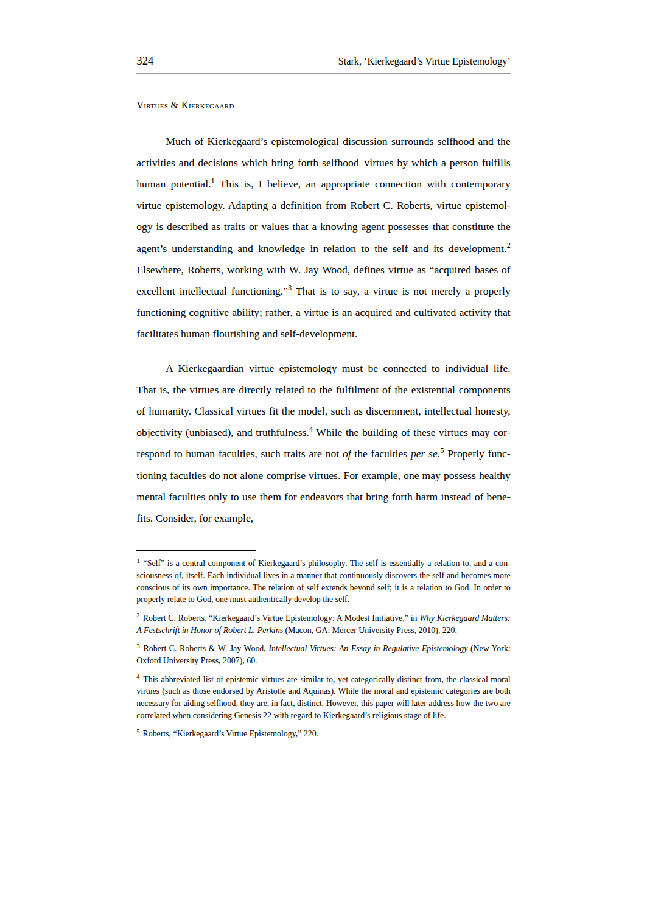324 Stark, ‘Kierkegaard’s Virtue Epistemology’
Virtues & Kierkegaard
Much of Kierkegaard’s epistemological discussion surrounds selfhood and the activities and decisions which bring forth selfhood–virtues by which a person fulfills human potential.1 This is, I believe, an appropriate connection with contemporary virtue epistemology. Adapting a definition from Robert C. Roberts, virtue epistemology is described as traits or values that a knowing agent possesses that constitute the agent’s understanding and knowledge in relation to the self and its development.2 Elsewhere, Roberts, working with W. Jay Wood, defines virtue as “acquired bases of excellent intellectual functioning.”3 That is to say, a virtue is not merely a properly functioning cognitive ability; rather, a virtue is an acquired and cultivated activity that facilitates human flourishing and self-development.
A Kierkegaardian virtue epistemology must be connected to individual life. That is, the virtues are directly related to the fulfilment of the existential components of humanity. Classical virtues fit the model, such as discernment, intellectual honesty, objectivity (unbiased), and truthfulness.4 While the building of these virtues may correspond to human faculties, such traits are not of the faculties per se.5 Properly functioning faculties do not alone comprise virtues. For example, one may possess healthy mental faculties only to use them for endeavors that bring forth harm instead of benefits. Consider, for example,
1 “Self” is a central component of Kierkegaard’s philosophy. The self is essentially a relation to, and a consciousness of, itself. Each individual lives in a manner that continuously discovers the self and becomes more conscious of its own importance. The relation of self extends beyond self; it is a relation to God. In order to properly relate to God, one must authentically develop the self.
2 Robert C. Roberts, “Kierkegaard’s Virtue Epistemology: A Modest Initiative,” in Why Kierkegaard Matters: A Festschrift in Honor of Robert L. Perkins (Macon, GA: Mercer University Press, 2010), 220.
3 Robert C. Roberts & W. Jay Wood, Intellectual Virtues: An Essay in Regulative Epistemology (New York: Oxford University Press, 2007), 60.
4 This abbreviated list of epistemic virtues are similar to, yet categorically distinct from, the classical moral virtues (such as those endorsed by Aristotle and Aquinas). While the moral and epistemic categories are both necessary for aiding selfhood, they are, in fact, distinct. However, this paper will later address how the two are correlated when considering Genesis 22 with regard to Kierkegaard’s religious stage of life.
5 Roberts, “Kierkegaard’s Virtue Epistemology,” 220.